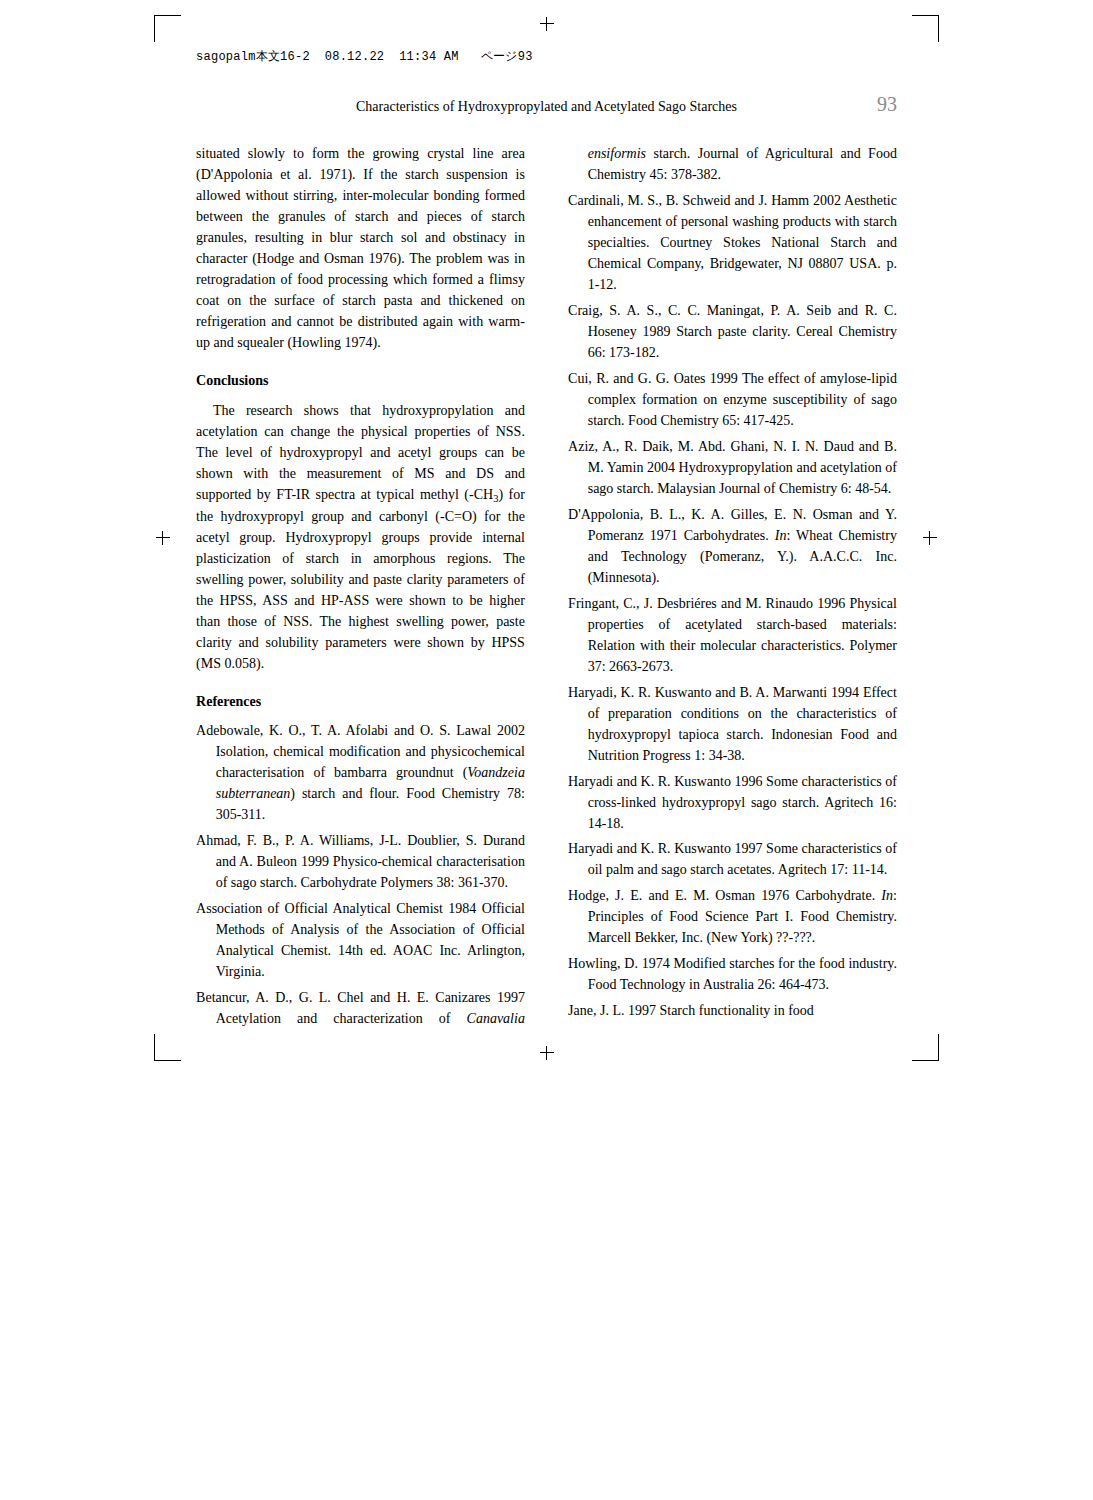sagopalm本文16-2 08.12.22 11:34 AM ページ93
Characteristics of Hydroxypropylated and Acetylated Sago Starches 93
situated slowly to form the growing crystal line area (D'Appolonia et al. 1971). If the starch suspension is allowed without stirring, inter-molecular bonding formed between the granules of starch and pieces of starch granules, resulting in blur starch sol and obstinacy in character (Hodge and Osman 1976). The problem was in retrogradation of food processing which formed a flimsy coat on the surface of starch pasta and thickened on refrigeration and cannot be distributed again with warm-up and squealer (Howling 1974).
Conclusions
The research shows that hydroxypropylation and acetylation can change the physical properties of NSS. The level of hydroxypropyl and acetyl groups can be shown with the measurement of MS and DS and supported by FT-IR spectra at typical methyl (-CH3) for the hydroxypropyl group and carbonyl (-C=O) for the acetyl group. Hydroxypropyl groups provide internal plasticization of starch in amorphous regions. The swelling power, solubility and paste clarity parameters of the HPSS, ASS and HP-ASS were shown to be higher than those of NSS. The highest swelling power, paste clarity and solubility parameters were shown by HPSS (MS 0.058).
References
Adebowale, K. O., T. A. Afolabi and O. S. Lawal 2002 Isolation, chemical modification and physicochemical characterisation of bambarra groundnut (Voandzeia subterranean) starch and flour. Food Chemistry 78: 305-311.
Ahmad, F. B., P. A. Williams, J-L. Doublier, S. Durand and A. Buleon 1999 Physico-chemical characterisation of sago starch. Carbohydrate Polymers 38: 361-370.
Association of Official Analytical Chemist 1984 Official Methods of Analysis of the Association of Official Analytical Chemist. 14th ed. AOAC Inc. Arlington, Virginia.
Betancur, A. D., G. L. Chel and H. E. Canizares 1997 Acetylation and characterization of Canavalia ensiformis starch. Journal of Agricultural and Food Chemistry 45: 378-382.
Cardinali, M. S., B. Schweid and J. Hamm 2002 Aesthetic enhancement of personal washing products with starch specialties. Courtney Stokes National Starch and Chemical Company, Bridgewater, NJ 08807 USA. p. 1-12.
Craig, S. A. S., C. C. Maningat, P. A. Seib and R. C. Hoseney 1989 Starch paste clarity. Cereal Chemistry 66: 173-182.
Cui, R. and G. G. Oates 1999 The effect of amylose-lipid complex formation on enzyme susceptibility of sago starch. Food Chemistry 65: 417-425.
Aziz, A., R. Daik, M. Abd. Ghani, N. I. N. Daud and B. M. Yamin 2004 Hydroxypropylation and acetylation of sago starch. Malaysian Journal of Chemistry 6: 48-54.
D'Appolonia, B. L., K. A. Gilles, E. N. Osman and Y. Pomeranz 1971 Carbohydrates. In: Wheat Chemistry and Technology (Pomeranz, Y.). A.A.C.C. Inc. (Minnesota).
Fringant, C., J. Desbriéres and M. Rinaudo 1996 Physical properties of acetylated starch-based materials: Relation with their molecular characteristics. Polymer 37: 2663-2673.
Haryadi, K. R. Kuswanto and B. A. Marwanti 1994 Effect of preparation conditions on the characteristics of hydroxypropyl tapioca starch. Indonesian Food and Nutrition Progress 1: 34-38.
Haryadi and K. R. Kuswanto 1996 Some characteristics of cross-linked hydroxypropyl sago starch. Agritech 16: 14-18.
Haryadi and K. R. Kuswanto 1997 Some characteristics of oil palm and sago starch acetates. Agritech 17: 11-14.
Hodge, J. E. and E. M. Osman 1976 Carbohydrate. In: Principles of Food Science Part I. Food Chemistry. Marcell Bekker, Inc. (New York) ??-???.
Howling, D. 1974 Modified starches for the food industry. Food Technology in Australia 26: 464-473.
Jane, J. L. 1997 Starch functionality in food